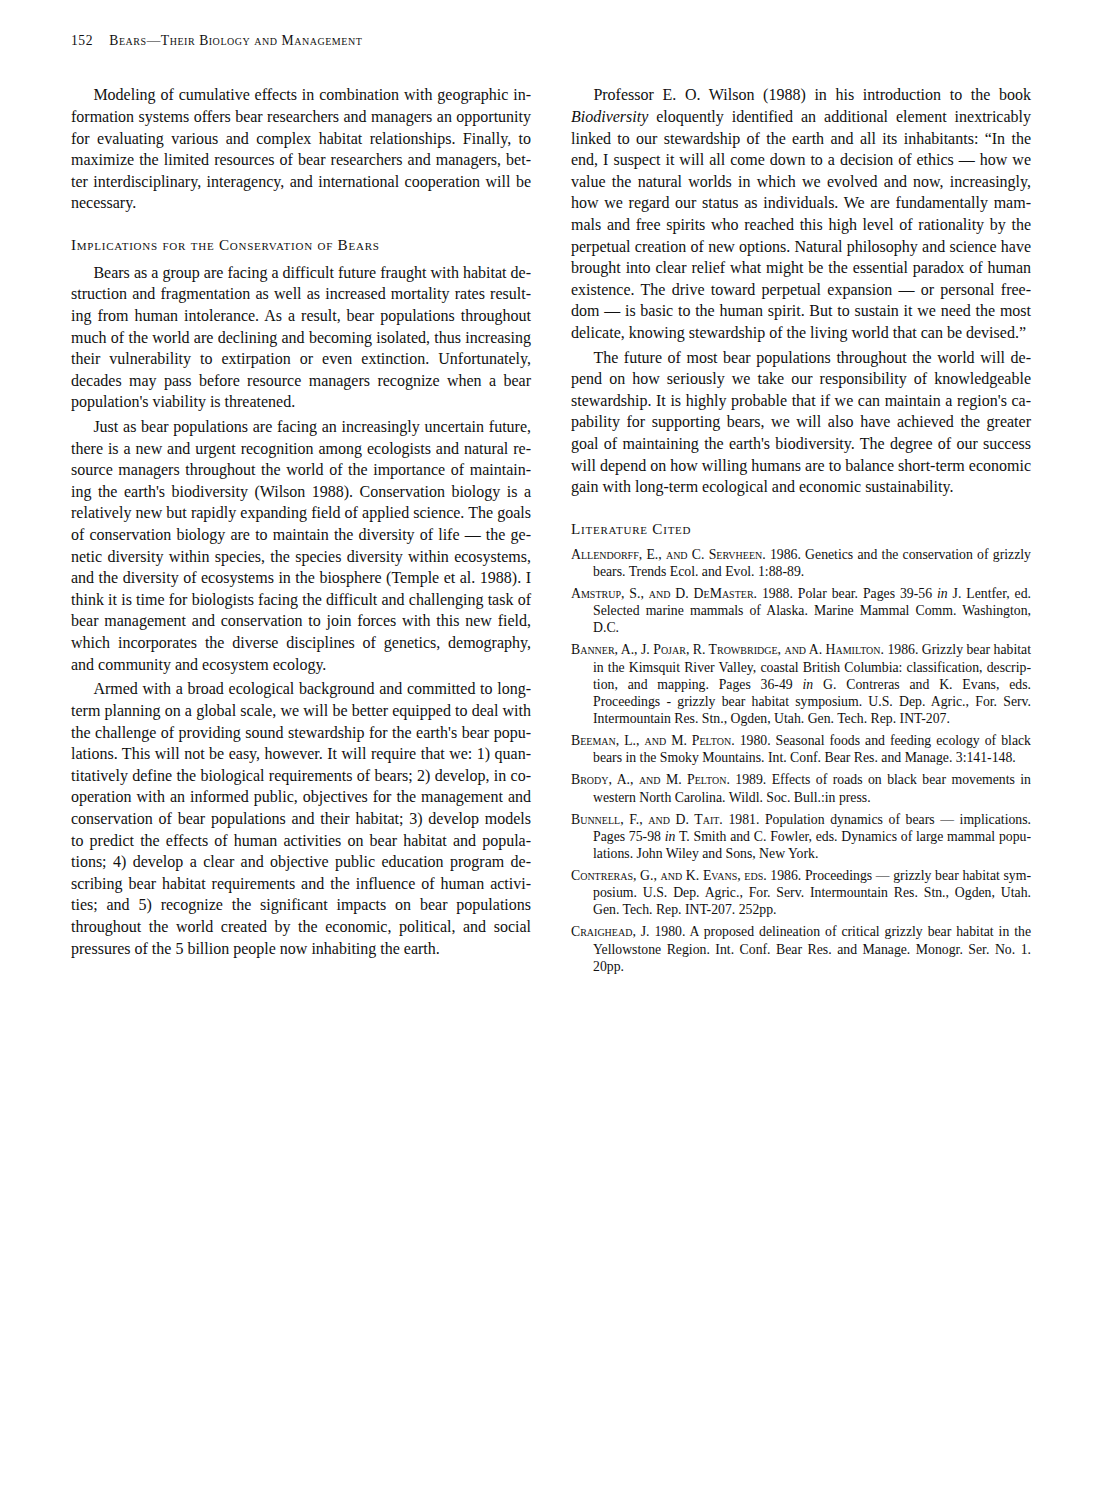152 Bears—Their Biology and Management
Modeling of cumulative effects in combination with geographic information systems offers bear researchers and managers an opportunity for evaluating various and complex habitat relationships. Finally, to maximize the limited resources of bear researchers and managers, better interdisciplinary, interagency, and international cooperation will be necessary.
Implications for the Conservation of Bears
Bears as a group are facing a difficult future fraught with habitat destruction and fragmentation as well as increased mortality rates resulting from human intolerance. As a result, bear populations throughout much of the world are declining and becoming isolated, thus increasing their vulnerability to extirpation or even extinction. Unfortunately, decades may pass before resource managers recognize when a bear population's viability is threatened.
Just as bear populations are facing an increasingly uncertain future, there is a new and urgent recognition among ecologists and natural resource managers throughout the world of the importance of maintaining the earth's biodiversity (Wilson 1988). Conservation biology is a relatively new but rapidly expanding field of applied science. The goals of conservation biology are to maintain the diversity of life — the genetic diversity within species, the species diversity within ecosystems, and the diversity of ecosystems in the biosphere (Temple et al. 1988). I think it is time for biologists facing the difficult and challenging task of bear management and conservation to join forces with this new field, which incorporates the diverse disciplines of genetics, demography, and community and ecosystem ecology.
Armed with a broad ecological background and committed to long-term planning on a global scale, we will be better equipped to deal with the challenge of providing sound stewardship for the earth's bear populations. This will not be easy, however. It will require that we: 1) quantitatively define the biological requirements of bears; 2) develop, in cooperation with an informed public, objectives for the management and conservation of bear populations and their habitat; 3) develop models to predict the effects of human activities on bear habitat and populations; 4) develop a clear and objective public education program describing bear habitat requirements and the influence of human activities; and 5) recognize the significant impacts on bear populations throughout the world created by the economic, political, and social pressures of the 5 billion people now inhabiting the earth.
Professor E. O. Wilson (1988) in his introduction to the book Biodiversity eloquently identified an additional element inextricably linked to our stewardship of the earth and all its inhabitants: “In the end, I suspect it will all come down to a decision of ethics — how we value the natural worlds in which we evolved and now, increasingly, how we regard our status as individuals. We are fundamentally mammals and free spirits who reached this high level of rationality by the perpetual creation of new options. Natural philosophy and science have brought into clear relief what might be the essential paradox of human existence. The drive toward perpetual expansion — or personal freedom — is basic to the human spirit. But to sustain it we need the most delicate, knowing stewardship of the living world that can be devised.”
The future of most bear populations throughout the world will depend on how seriously we take our responsibility of knowledgeable stewardship. It is highly probable that if we can maintain a region's capability for supporting bears, we will also have achieved the greater goal of maintaining the earth's biodiversity. The degree of our success will depend on how willing humans are to balance short-term economic gain with long-term ecological and economic sustainability.
Literature Cited
Allendorff, E., and C. Servheen. 1986. Genetics and the conservation of grizzly bears. Trends Ecol. and Evol. 1:88-89.
Amstrup, S., and D. DeMaster. 1988. Polar bear. Pages 39-56 in J. Lentfer, ed. Selected marine mammals of Alaska. Marine Mammal Comm. Washington, D.C.
Banner, A., J. Pojar, R. Trowbridge, and A. Hamilton. 1986. Grizzly bear habitat in the Kimsquit River Valley, coastal British Columbia: classification, description, and mapping. Pages 36-49 in G. Contreras and K. Evans, eds. Proceedings - grizzly bear habitat symposium. U.S. Dep. Agric., For. Serv. Intermountain Res. Stn., Ogden, Utah. Gen. Tech. Rep. INT-207.
Beeman, L., and M. Pelton. 1980. Seasonal foods and feeding ecology of black bears in the Smoky Mountains. Int. Conf. Bear Res. and Manage. 3:141-148.
Brody, A., and M. Pelton. 1989. Effects of roads on black bear movements in western North Carolina. Wildl. Soc. Bull.:in press.
Bunnell, F., and D. Tait. 1981. Population dynamics of bears — implications. Pages 75-98 in T. Smith and C. Fowler, eds. Dynamics of large mammal populations. John Wiley and Sons, New York.
Contreras, G., and K. Evans, eds. 1986. Proceedings — grizzly bear habitat symposium. U.S. Dep. Agric., For. Serv. Intermountain Res. Stn., Ogden, Utah. Gen. Tech. Rep. INT-207. 252pp.
Craighead, J. 1980. A proposed delineation of critical grizzly bear habitat in the Yellowstone Region. Int. Conf. Bear Res. and Manage. Monogr. Ser. No. 1. 20pp.